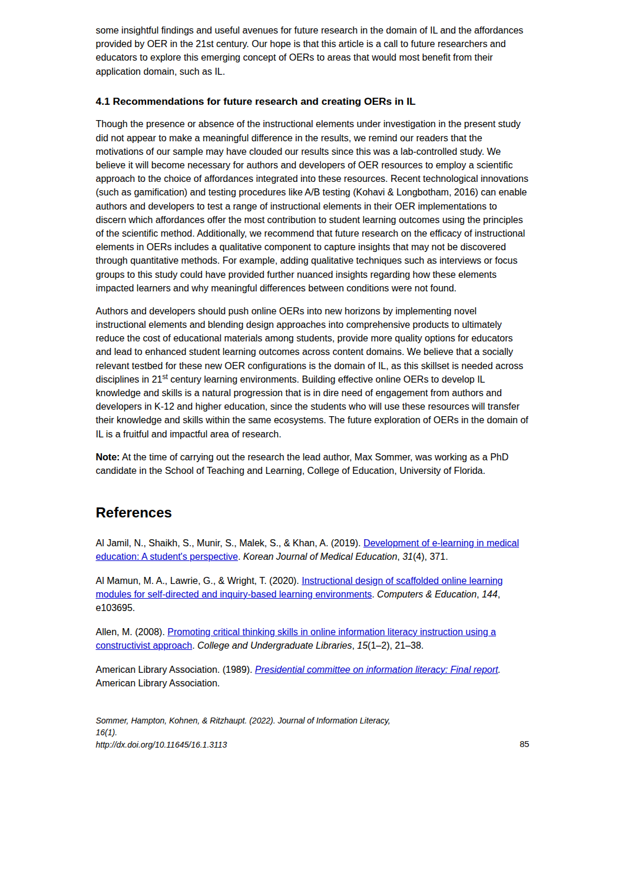some insightful findings and useful avenues for future research in the domain of IL and the affordances provided by OER in the 21st century. Our hope is that this article is a call to future researchers and educators to explore this emerging concept of OERs to areas that would most benefit from their application domain, such as IL.
4.1 Recommendations for future research and creating OERs in IL
Though the presence or absence of the instructional elements under investigation in the present study did not appear to make a meaningful difference in the results, we remind our readers that the motivations of our sample may have clouded our results since this was a lab-controlled study. We believe it will become necessary for authors and developers of OER resources to employ a scientific approach to the choice of affordances integrated into these resources. Recent technological innovations (such as gamification) and testing procedures like A/B testing (Kohavi & Longbotham, 2016) can enable authors and developers to test a range of instructional elements in their OER implementations to discern which affordances offer the most contribution to student learning outcomes using the principles of the scientific method. Additionally, we recommend that future research on the efficacy of instructional elements in OERs includes a qualitative component to capture insights that may not be discovered through quantitative methods. For example, adding qualitative techniques such as interviews or focus groups to this study could have provided further nuanced insights regarding how these elements impacted learners and why meaningful differences between conditions were not found.
Authors and developers should push online OERs into new horizons by implementing novel instructional elements and blending design approaches into comprehensive products to ultimately reduce the cost of educational materials among students, provide more quality options for educators and lead to enhanced student learning outcomes across content domains. We believe that a socially relevant testbed for these new OER configurations is the domain of IL, as this skillset is needed across disciplines in 21st century learning environments. Building effective online OERs to develop IL knowledge and skills is a natural progression that is in dire need of engagement from authors and developers in K-12 and higher education, since the students who will use these resources will transfer their knowledge and skills within the same ecosystems. The future exploration of OERs in the domain of IL is a fruitful and impactful area of research.
Note: At the time of carrying out the research the lead author, Max Sommer, was working as a PhD candidate in the School of Teaching and Learning, College of Education, University of Florida.
References
Al Jamil, N., Shaikh, S., Munir, S., Malek, S., & Khan, A. (2019). Development of e-learning in medical education: A student's perspective. Korean Journal of Medical Education, 31(4), 371.
Al Mamun, M. A., Lawrie, G., & Wright, T. (2020). Instructional design of scaffolded online learning modules for self-directed and inquiry-based learning environments. Computers & Education, 144, e103695.
Allen, M. (2008). Promoting critical thinking skills in online information literacy instruction using a constructivist approach. College and Undergraduate Libraries, 15(1–2), 21–38.
American Library Association. (1989). Presidential committee on information literacy: Final report. American Library Association.
Sommer, Hampton, Kohnen, & Ritzhaupt. (2022). Journal of Information Literacy, 16(1).
http://dx.doi.org/10.11645/16.1.3113
85